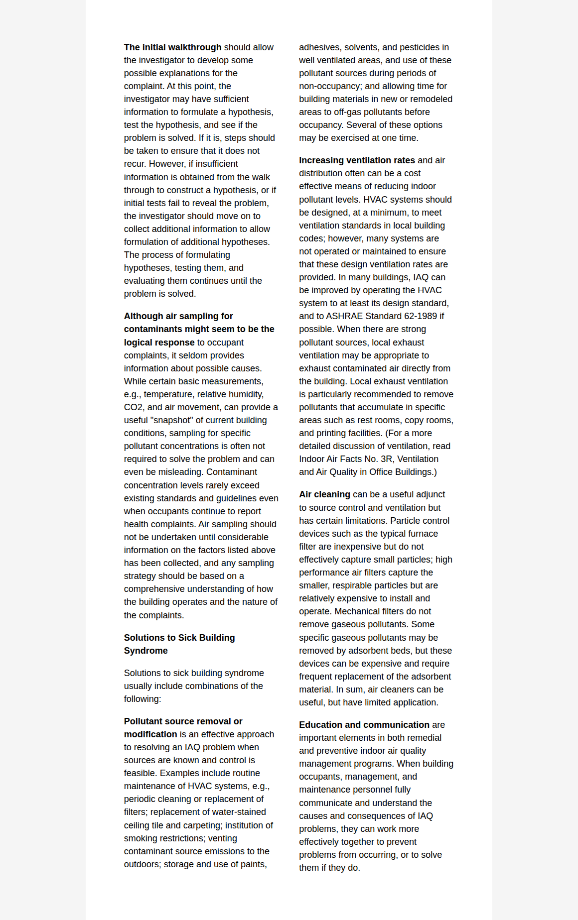The initial walkthrough should allow the investigator to develop some possible explanations for the complaint. At this point, the investigator may have sufficient information to formulate a hypothesis, test the hypothesis, and see if the problem is solved. If it is, steps should be taken to ensure that it does not recur. However, if insufficient information is obtained from the walk through to construct a hypothesis, or if initial tests fail to reveal the problem, the investigator should move on to collect additional information to allow formulation of additional hypotheses. The process of formulating hypotheses, testing them, and evaluating them continues until the problem is solved.
Although air sampling for contaminants might seem to be the logical response to occupant complaints, it seldom provides information about possible causes. While certain basic measurements, e.g., temperature, relative humidity, CO2, and air movement, can provide a useful "snapshot" of current building conditions, sampling for specific pollutant concentrations is often not required to solve the problem and can even be misleading. Contaminant concentration levels rarely exceed existing standards and guidelines even when occupants continue to report health complaints. Air sampling should not be undertaken until considerable information on the factors listed above has been collected, and any sampling strategy should be based on a comprehensive understanding of how the building operates and the nature of the complaints.
Solutions to Sick Building Syndrome
Solutions to sick building syndrome usually include combinations of the following:
Pollutant source removal or modification is an effective approach to resolving an IAQ problem when sources are known and control is feasible. Examples include routine maintenance of HVAC systems, e.g., periodic cleaning or replacement of filters; replacement of water-stained ceiling tile and carpeting; institution of smoking restrictions; venting contaminant source emissions to the outdoors; storage and use of paints, adhesives, solvents, and pesticides in well ventilated areas, and use of these pollutant sources during periods of non-occupancy; and allowing time for building materials in new or remodeled areas to off-gas pollutants before occupancy. Several of these options may be exercised at one time.
Increasing ventilation rates and air distribution often can be a cost effective means of reducing indoor pollutant levels. HVAC systems should be designed, at a minimum, to meet ventilation standards in local building codes; however, many systems are not operated or maintained to ensure that these design ventilation rates are provided. In many buildings, IAQ can be improved by operating the HVAC system to at least its design standard, and to ASHRAE Standard 62-1989 if possible. When there are strong pollutant sources, local exhaust ventilation may be appropriate to exhaust contaminated air directly from the building. Local exhaust ventilation is particularly recommended to remove pollutants that accumulate in specific areas such as rest rooms, copy rooms, and printing facilities. (For a more detailed discussion of ventilation, read Indoor Air Facts No. 3R, Ventilation and Air Quality in Office Buildings.)
Air cleaning can be a useful adjunct to source control and ventilation but has certain limitations. Particle control devices such as the typical furnace filter are inexpensive but do not effectively capture small particles; high performance air filters capture the smaller, respirable particles but are relatively expensive to install and operate. Mechanical filters do not remove gaseous pollutants. Some specific gaseous pollutants may be removed by adsorbent beds, but these devices can be expensive and require frequent replacement of the adsorbent material. In sum, air cleaners can be useful, but have limited application.
Education and communication are important elements in both remedial and preventive indoor air quality management programs. When building occupants, management, and maintenance personnel fully communicate and understand the causes and consequences of IAQ problems, they can work more effectively together to prevent problems from occurring, or to solve them if they do.